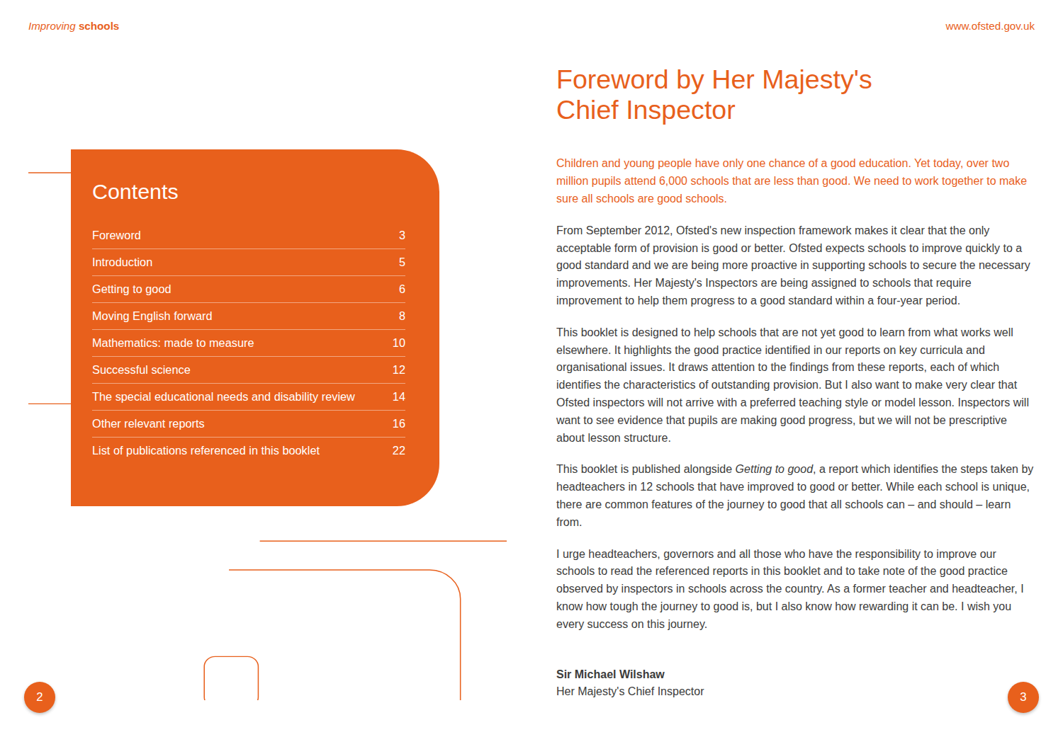Improving schools
www.ofsted.gov.uk
Contents
Foreword 3
Introduction 5
Getting to good 6
Moving English forward 8
Mathematics: made to measure 10
Successful science 12
The special educational needs and disability review 14
Other relevant reports 16
List of publications referenced in this booklet 22
2
Foreword by Her Majesty's
Chief Inspector
Children and young people have only one chance of a good education. Yet today, over two million pupils attend 6,000 schools that are less than good. We need to work together to make sure all schools are good schools.
From September 2012, Ofsted's new inspection framework makes it clear that the only acceptable form of provision is good or better. Ofsted expects schools to improve quickly to a good standard and we are being more proactive in supporting schools to secure the necessary improvements. Her Majesty's Inspectors are being assigned to schools that require improvement to help them progress to a good standard within a four-year period.
This booklet is designed to help schools that are not yet good to learn from what works well elsewhere. It highlights the good practice identified in our reports on key curricula and organisational issues. It draws attention to the findings from these reports, each of which identifies the characteristics of outstanding provision. But I also want to make very clear that Ofsted inspectors will not arrive with a preferred teaching style or model lesson. Inspectors will want to see evidence that pupils are making good progress, but we will not be prescriptive about lesson structure.
This booklet is published alongside Getting to good, a report which identifies the steps taken by headteachers in 12 schools that have improved to good or better. While each school is unique, there are common features of the journey to good that all schools can – and should – learn from.
I urge headteachers, governors and all those who have the responsibility to improve our schools to read the referenced reports in this booklet and to take note of the good practice observed by inspectors in schools across the country. As a former teacher and headteacher, I know how tough the journey to good is, but I also know how rewarding it can be. I wish you every success on this journey.
Sir Michael Wilshaw
Her Majesty's Chief Inspector
3